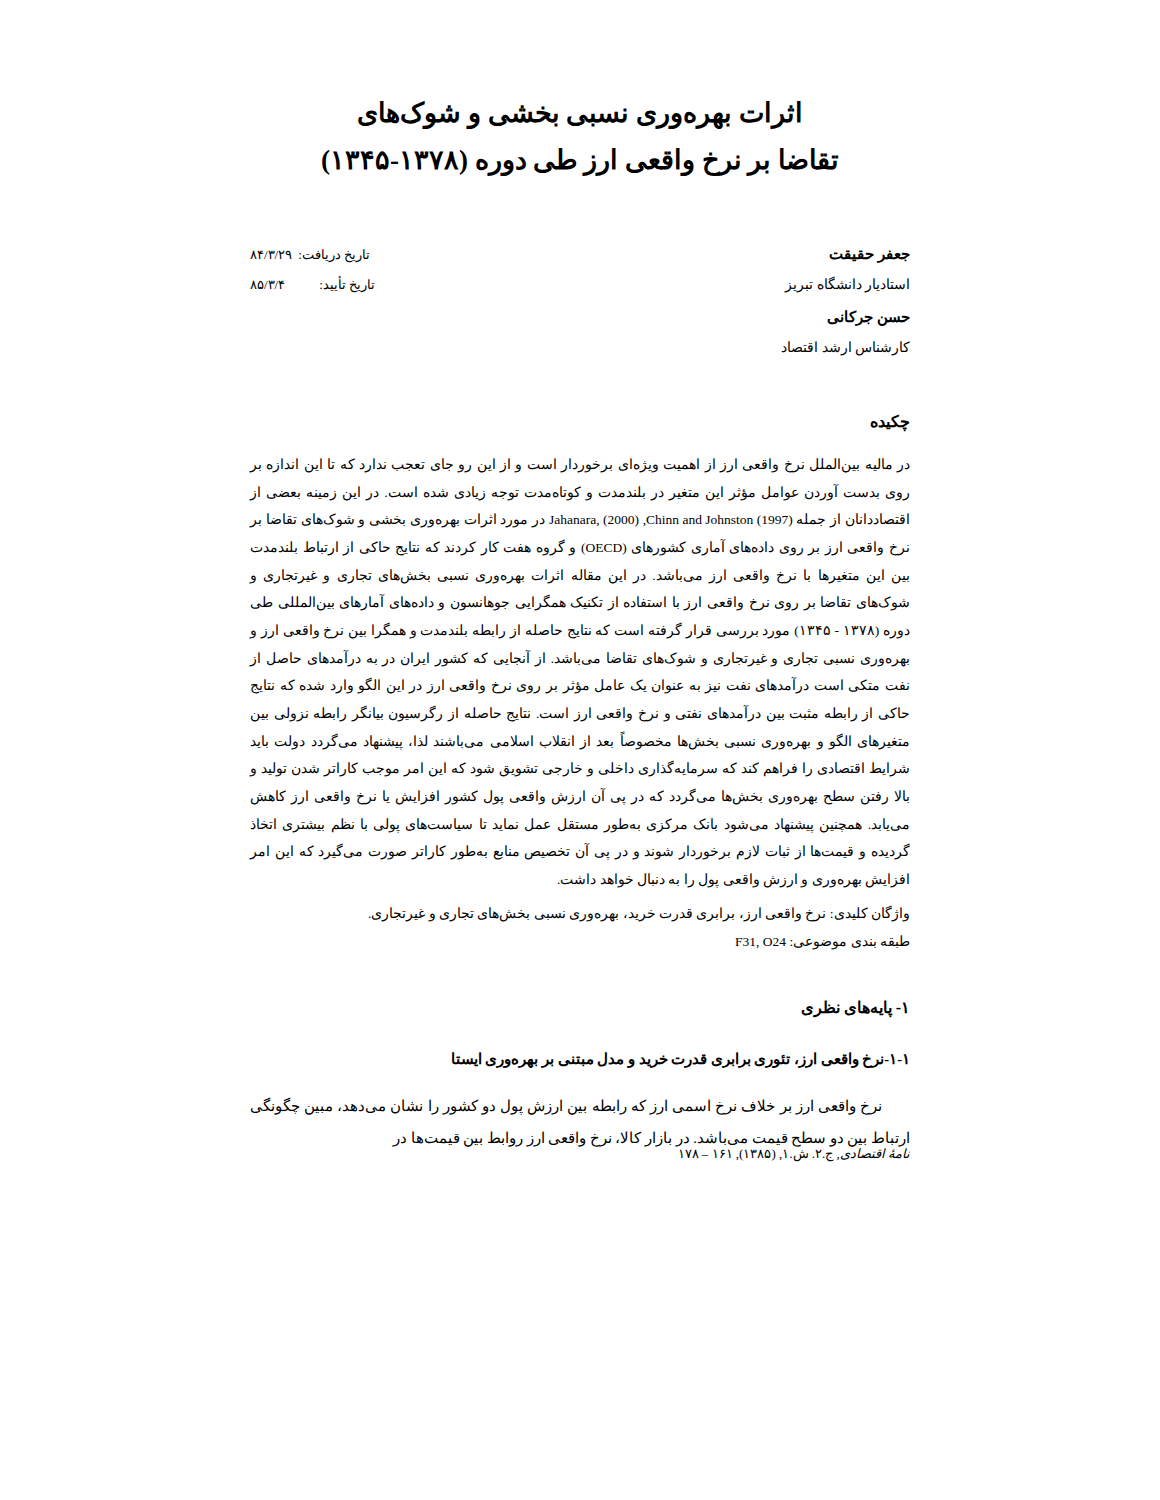اثرات بهره‌وری نسبی بخشی و شوک‌های
تقاضا بر نرخ واقعی ارز طی دوره (۱۳۷۸-۱۳۴۵)
جعفر حقیقت
تاریخ دریافت: ۸۴/۳/۲۹
استادیار دانشگاه تبریز
تاریخ تأیید: ۸۵/۳/۴
حسن جرکانی
کارشناس ارشد اقتصاد
چکیده
در مالیه بین‌الملل نرخ واقعی ارز از اهمیت ویژه‌ای برخوردار است و از این رو جای تعجب ندارد که تا این اندازه بر روی بدست آوردن عوامل مؤثر این متغیر در بلندمدت و کوتاه‌مدت توجه زیادی شده است. در این زمینه بعضی از اقتصاددانان از جمله Chinn and Johnston (1997), Jahanara, (2000) در مورد اثرات بهره‌وری بخشی و شوک‌های تقاضا بر نرخ واقعی ارز بر روی داده‌های آماری کشورهای (OECD) و گروه هفت کار کردند که نتایج حاکی از ارتباط بلندمدت بین این متغیرها با نرخ واقعی ارز می‌باشد. در این مقاله اثرات بهره‌وری نسبی بخش‌های تجاری و غیرتجاری و شوک‌های تقاضا بر روی نرخ واقعی ارز با استفاده از تکنیک همگرایی جوهانسون و داده‌های آمارهای بین‌المللی طی دوره (۱۳۷۸ - ۱۳۴۵) مورد بررسی قرار گرفته است که نتایج حاصله از رابطه بلندمدت و همگرا بین نرخ واقعی ارز و بهره‌وری نسبی تجاری و غیرتجاری و شوک‌های تقاضا می‌باشد. از آنجایی که کشور ایران در به درآمدهای حاصل از نفت متکی است درآمدهای نفت نیز به عنوان یک عامل مؤثر بر روی نرخ واقعی ارز در این الگو وارد شده که نتایج حاکی از رابطه مثبت بین درآمدهای نفتی و نرخ واقعی ارز است. نتایج حاصله از رگرسیون بیانگر رابطه نزولی بین متغیرهای الگو و بهره‌وری نسبی بخش‌ها مخصوصاً بعد از انقلاب اسلامی می‌باشند لذا، پیشنهاد می‌گردد دولت باید شرایط اقتصادی را فراهم کند که سرمایه‌گذاری داخلی و خارجی تشویق شود که این امر موجب کاراتر شدن تولید و بالا رفتن سطح بهره‌وری بخش‌ها می‌گردد که در پی آن ارزش واقعی پول کشور افزایش یا نرخ واقعی ارز کاهش می‌یابد. همچنین پیشنهاد می‌شود بانک مرکزی به‌طور مستقل عمل نماید تا سیاست‌های پولی با نظم بیشتری اتخاذ گردیده و قیمت‌ها از ثبات لازم برخوردار شوند و در پی آن تخصیص منابع به‌طور کاراتر صورت می‌گیرد که این امر افزایش بهره‌وری و ارزش واقعی پول را به دنبال خواهد داشت.
واژگان کلیدی: نرخ واقعی ارز، برابری قدرت خرید، بهره‌وری نسبی بخش‌های تجاری و غیرتجاری.
طبقه بندی موضوعی: F31, O24
۱- پایه‌های نظری
۱-۱-نرخ واقعی ارز، تئوری برابری قدرت خرید و مدل مبتنی بر بهره‌وری ایستا
نرخ واقعی ارز بر خلاف نرخ اسمی ارز که رابطه بین ارزش پول دو کشور را نشان می‌دهد، مبین چگونگی ارتباط بین دو سطح قیمت می‌باشد. در بازار کالا، نرخ واقعی ارز روابط بین قیمت‌ها در
نامهٔ اقتصادی, ج.۲. ش.۱, (۱۳۸۵), ۱۶۱ – ۱۷۸